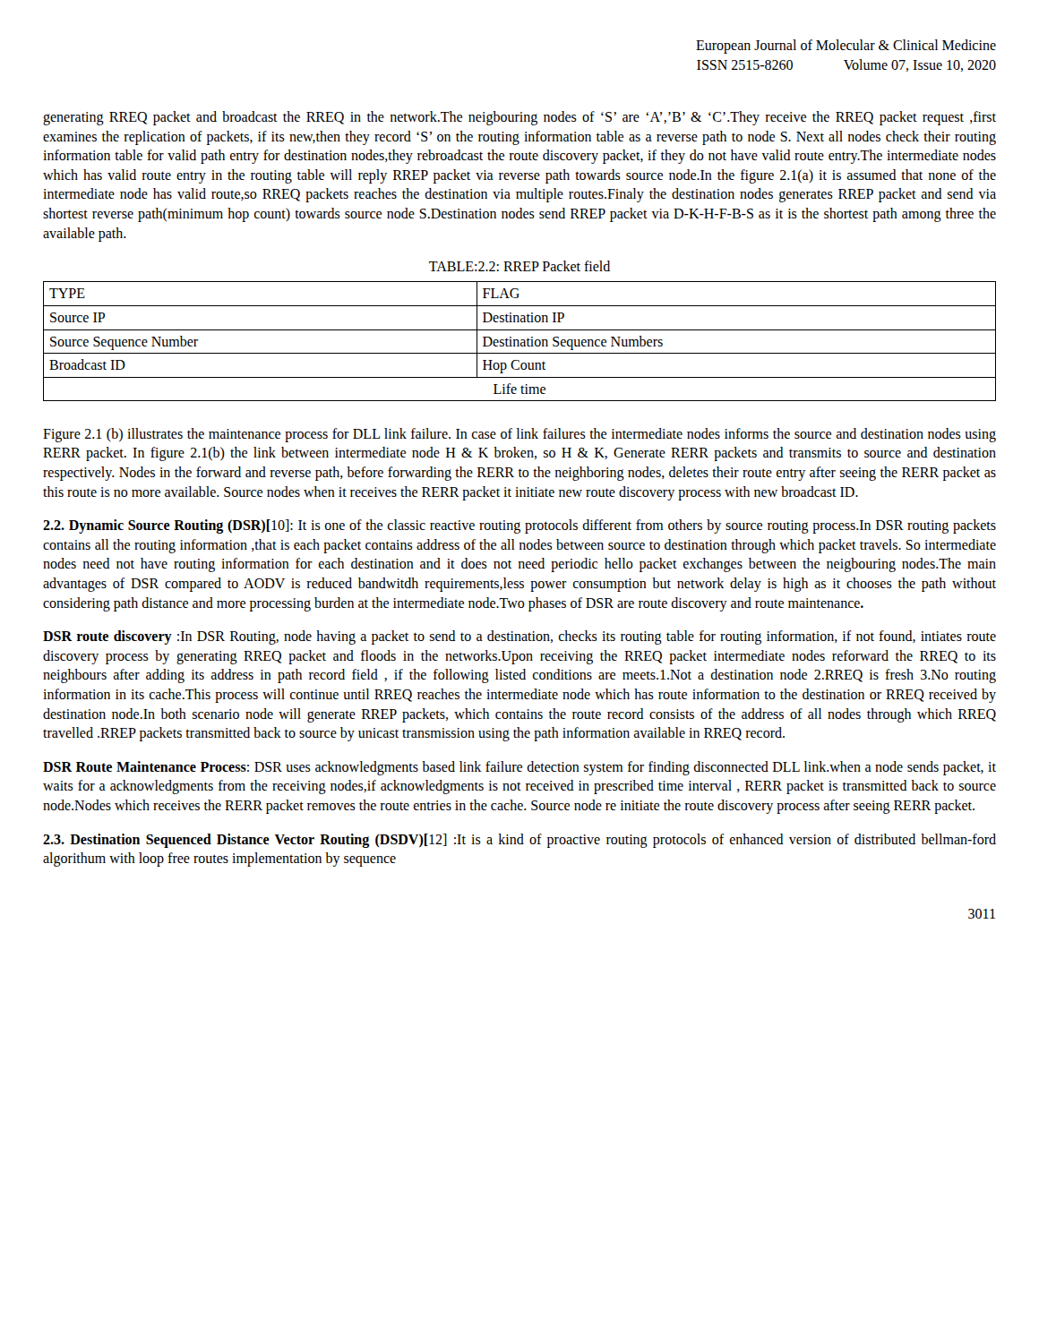European Journal of Molecular & Clinical Medicine ISSN 2515-8260Volume 07, Issue 10, 2020
generating RREQ packet and broadcast the RREQ in the network.The neigbouring nodes of ‘S’ are ‘A’,’B’ & ‘C’.They receive the RREQ packet request ,first examines the replication of packets, if its new,then they record ‘S’ on the routing information table as a reverse path to node S. Next all nodes check their routing information table for valid path entry for destination nodes,they rebroadcast the route discovery packet, if they do not have valid route entry.The intermediate nodes which has valid route entry in the routing table will reply RREP packet via reverse path towards source node.In the figure 2.1(a) it is assumed that none of the intermediate node has valid route,so RREQ packets reaches the destination via multiple routes.Finaly the destination nodes generates RREP packet and send via shortest reverse path(minimum hop count) towards source node S.Destination nodes send RREP packet via D-K-H-F-B-S as it is the shortest path among three the available path.
TABLE:2.2: RREP Packet field
| TYPE | FLAG |
| Source IP | Destination IP |
| Source Sequence Number | Destination Sequence Numbers |
| Broadcast ID | Hop Count |
| Life time |
Figure 2.1 (b) illustrates the maintenance process for DLL link failure. In case of link failures the intermediate nodes informs the source and destination nodes using RERR packet. In figure 2.1(b) the link between intermediate node H & K broken, so H & K, Generate RERR packets and transmits to source and destination respectively. Nodes in the forward and reverse path, before forwarding the RERR to the neighboring nodes, deletes their route entry after seeing the RERR packet as this route is no more available. Source nodes when it receives the RERR packet it initiate new route discovery process with new broadcast ID.
2.2. Dynamic Source Routing (DSR)[10]: It is one of the classic reactive routing protocols different from others by source routing process.In DSR routing packets contains all the routing information ,that is each packet contains address of the all nodes between source to destination through which packet travels. So intermediate nodes need not have routing information for each destination and it does not need periodic hello packet exchanges between the neigbouring nodes.The main advantages of DSR compared to AODV is reduced bandwitdh requirements,less power consumption but network delay is high as it chooses the path without considering path distance and more processing burden at the intermediate node.Two phases of DSR are route discovery and route maintenance.
DSR route discovery :In DSR Routing, node having a packet to send to a destination, checks its routing table for routing information, if not found, intiates route discovery process by generating RREQ packet and floods in the networks.Upon receiving the RREQ packet intermediate nodes reforward the RREQ to its neighbours after adding its address in path record field , if the following listed conditions are meets.1.Not a destination node 2.RREQ is fresh 3.No routing information in its cache.This process will continue until RREQ reaches the intermediate node which has route information to the destination or RREQ received by destination node.In both scenario node will generate RREP packets, which contains the route record consists of the address of all nodes through which RREQ travelled .RREP packets transmitted back to source by unicast transmission using the path information available in RREQ record.
DSR Route Maintenance Process: DSR uses acknowledgments based link failure detection system for finding disconnected DLL link.when a node sends packet, it waits for a acknowledgments from the receiving nodes,if acknowledgments is not received in prescribed time interval , RERR packet is transmitted back to source node.Nodes which receives the RERR packet removes the route entries in the cache. Source node re initiate the route discovery process after seeing RERR packet.
2.3. Destination Sequenced Distance Vector Routing (DSDV)[12] :It is a kind of proactive routing protocols of enhanced version of distributed bellman-ford algorithum with loop free routes implementation by sequence
3011